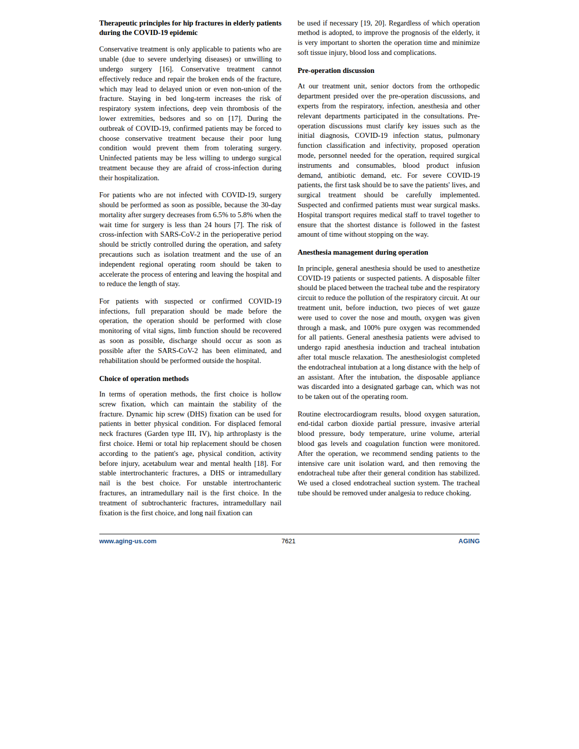Therapeutic principles for hip fractures in elderly patients during the COVID-19 epidemic
Conservative treatment is only applicable to patients who are unable (due to severe underlying diseases) or unwilling to undergo surgery [16]. Conservative treatment cannot effectively reduce and repair the broken ends of the fracture, which may lead to delayed union or even non-union of the fracture. Staying in bed long-term increases the risk of respiratory system infections, deep vein thrombosis of the lower extremities, bedsores and so on [17]. During the outbreak of COVID-19, confirmed patients may be forced to choose conservative treatment because their poor lung condition would prevent them from tolerating surgery. Uninfected patients may be less willing to undergo surgical treatment because they are afraid of cross-infection during their hospitalization.
For patients who are not infected with COVID-19, surgery should be performed as soon as possible, because the 30-day mortality after surgery decreases from 6.5% to 5.8% when the wait time for surgery is less than 24 hours [7]. The risk of cross-infection with SARS-CoV-2 in the perioperative period should be strictly controlled during the operation, and safety precautions such as isolation treatment and the use of an independent regional operating room should be taken to accelerate the process of entering and leaving the hospital and to reduce the length of stay.
For patients with suspected or confirmed COVID-19 infections, full preparation should be made before the operation, the operation should be performed with close monitoring of vital signs, limb function should be recovered as soon as possible, discharge should occur as soon as possible after the SARS-CoV-2 has been eliminated, and rehabilitation should be performed outside the hospital.
Choice of operation methods
In terms of operation methods, the first choice is hollow screw fixation, which can maintain the stability of the fracture. Dynamic hip screw (DHS) fixation can be used for patients in better physical condition. For displaced femoral neck fractures (Garden type III, IV), hip arthroplasty is the first choice. Hemi or total hip replacement should be chosen according to the patient's age, physical condition, activity before injury, acetabulum wear and mental health [18]. For stable intertrochanteric fractures, a DHS or intramedullary nail is the best choice. For unstable intertrochanteric fractures, an intramedullary nail is the first choice. In the treatment of subtrochanteric fractures, intramedullary nail fixation is the first choice, and long nail fixation can
be used if necessary [19, 20]. Regardless of which operation method is adopted, to improve the prognosis of the elderly, it is very important to shorten the operation time and minimize soft tissue injury, blood loss and complications.
Pre-operation discussion
At our treatment unit, senior doctors from the orthopedic department presided over the pre-operation discussions, and experts from the respiratory, infection, anesthesia and other relevant departments participated in the consultations. Pre-operation discussions must clarify key issues such as the initial diagnosis, COVID-19 infection status, pulmonary function classification and infectivity, proposed operation mode, personnel needed for the operation, required surgical instruments and consumables, blood product infusion demand, antibiotic demand, etc. For severe COVID-19 patients, the first task should be to save the patients' lives, and surgical treatment should be carefully implemented. Suspected and confirmed patients must wear surgical masks. Hospital transport requires medical staff to travel together to ensure that the shortest distance is followed in the fastest amount of time without stopping on the way.
Anesthesia management during operation
In principle, general anesthesia should be used to anesthetize COVID-19 patients or suspected patients. A disposable filter should be placed between the tracheal tube and the respiratory circuit to reduce the pollution of the respiratory circuit. At our treatment unit, before induction, two pieces of wet gauze were used to cover the nose and mouth, oxygen was given through a mask, and 100% pure oxygen was recommended for all patients. General anesthesia patients were advised to undergo rapid anesthesia induction and tracheal intubation after total muscle relaxation. The anesthesiologist completed the endotracheal intubation at a long distance with the help of an assistant. After the intubation, the disposable appliance was discarded into a designated garbage can, which was not to be taken out of the operating room.
Routine electrocardiogram results, blood oxygen saturation, end-tidal carbon dioxide partial pressure, invasive arterial blood pressure, body temperature, urine volume, arterial blood gas levels and coagulation function were monitored. After the operation, we recommend sending patients to the intensive care unit isolation ward, and then removing the endotracheal tube after their general condition has stabilized. We used a closed endotracheal suction system. The tracheal tube should be removed under analgesia to reduce choking.
www.aging-us.com 7621 AGING